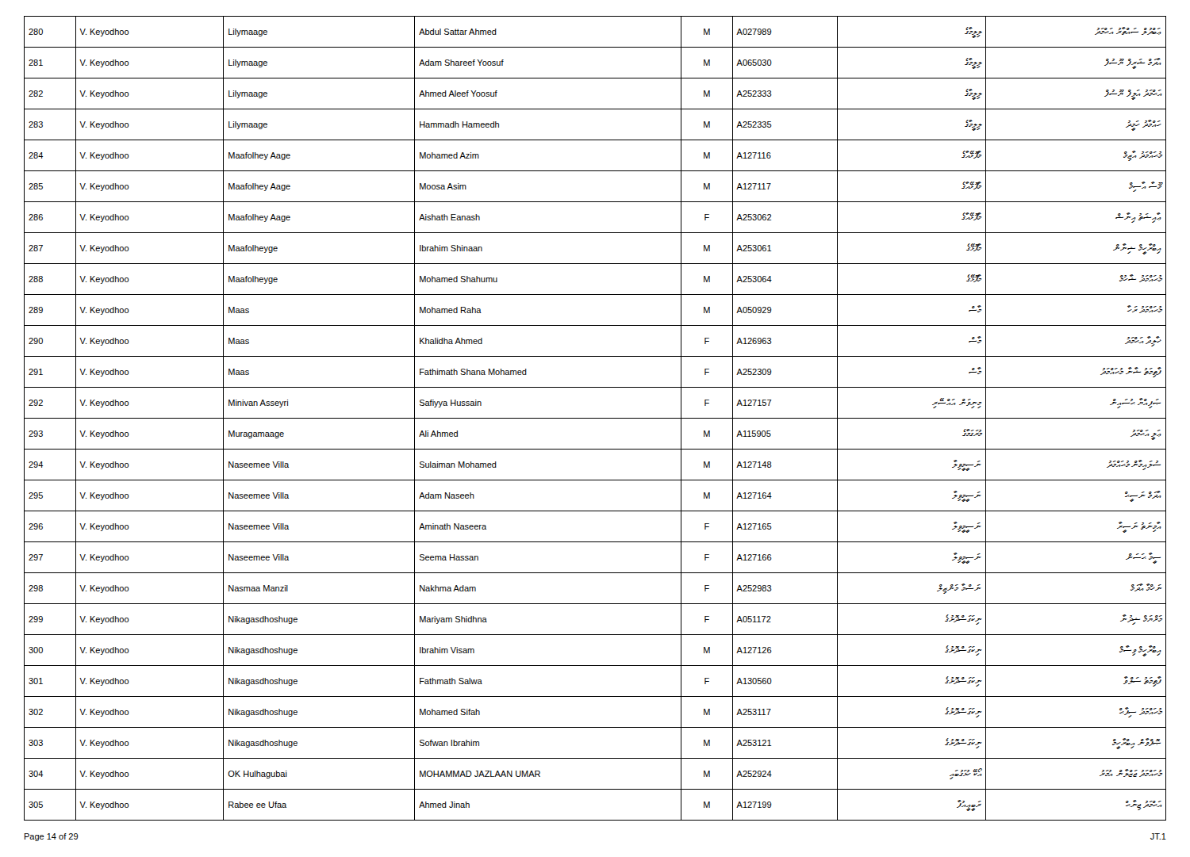| 280 | V. Keyodhoo | Lilymaage | Abdul Sattar Ahmed | M | A027989 | ލިލީމާގެ | ޢަބްދުލް ސައްތާރު އަޙްމަދު |
| 281 | V. Keyodhoo | Lilymaage | Adam Shareef Yoosuf | M | A065030 | ލިލީމާގެ | އާދަމް ޝަރީފް ޔޫސުފް |
| 282 | V. Keyodhoo | Lilymaage | Ahmed Aleef Yoosuf | M | A252333 | ލިލީމާގެ | އަޙްމަދު އަލީފް ޔޫސުފް |
| 283 | V. Keyodhoo | Lilymaage | Hammadh Hameedh | M | A252335 | ލިލީމާގެ | ހައްމާދު ހަމީދު |
| 284 | V. Keyodhoo | Maafolhey Aage | Mohamed Azim | M | A127116 | މާފޮޅޭއާގެ | މުޙައްމަދު އާޒިމް |
| 285 | V. Keyodhoo | Maafolhey Aage | Moosa Asim | M | A127117 | މާފޮޅޭއާގެ | މޫސާ އާސިމް |
| 286 | V. Keyodhoo | Maafolhey Aage | Aishath Eanash | F | A253062 | މާފޮޅޭއާގެ | ޢާއިޝަތު އިނާޝް |
| 287 | V. Keyodhoo | Maafolheyge | Ibrahim Shinaan | M | A253061 | މާފޮޅޭގެ | އިބްރާހީމް ޝިނާން |
| 288 | V. Keyodhoo | Maafolheyge | Mohamed Shahumu | M | A253064 | މާފޮޅޭގެ | މުޙައްމަދު ޝާހުމް |
| 289 | V. Keyodhoo | Maas | Mohamed Raha | M | A050929 | މާސް | މުޙައްމަދު ރަހާ |
| 290 | V. Keyodhoo | Maas | Khalidha Ahmed | F | A126963 | މާސް | ޚާލިދާ އަޙްމަދު |
| 291 | V. Keyodhoo | Maas | Fathimath Shana Mohamed | F | A252309 | މާސް | ފާޠިމަތު ޝާނާ މުޙައްމަދު |
| 292 | V. Keyodhoo | Minivan Asseyri | Safiyya Hussain | F | A127157 | މިނިވަން އައްސޭރި | ޞަފިއްޔާ ޙުސައިން |
| 293 | V. Keyodhoo | Muragamaage | Ali Ahmed | M | A115905 | މުރަގަމާގެ | ޢަލީ އަޙްމަދު |
| 294 | V. Keyodhoo | Naseemee Villa | Sulaiman Mohamed | M | A127148 | ނަސީމީވިލާ | ސުލައިމާން މުޙައްމަދު |
| 295 | V. Keyodhoo | Naseemee Villa | Adam Naseeh | M | A127164 | ނަސީމީވިލާ | އާދަމް ނަސީޙް |
| 296 | V. Keyodhoo | Naseemee Villa | Aminath Naseera | F | A127165 | ނަސީމީވިލާ | އާމިނަތު ނަސީރާ |
| 297 | V. Keyodhoo | Naseemee Villa | Seema Hassan | F | A127166 | ނަސީމީވިލާ | ސީމާ ޙަސަން |
| 298 | V. Keyodhoo | Nasmaa Manzil | Nakhma Adam | F | A252983 | ނަސްމާ މަންޒިލް | ނަޚްމާ އާދަމް |
| 299 | V. Keyodhoo | Nikagasdhoshuge | Mariyam Shidhna | F | A051172 | ނިކަގަސްދޮށުގެ | މަރްޔަމް ޝިދުނާ |
| 300 | V. Keyodhoo | Nikagasdhoshuge | Ibrahim Visam | M | A127126 | ނިކަގަސްދޮށުގެ | އިބްރާހީމް ވިސާމް |
| 301 | V. Keyodhoo | Nikagasdhoshuge | Fathmath Salwa | F | A130560 | ނިކަގަސްދޮށުގެ | ފާޠިމަތު ސަލްވާ |
| 302 | V. Keyodhoo | Nikagasdhoshuge | Mohamed Sifah | M | A253117 | ނިކަގަސްދޮށުގެ | މުޙައްމަދު ސިފާޙް |
| 303 | V. Keyodhoo | Nikagasdhoshuge | Sofwan Ibrahim | M | A253121 | ނިކަގަސްދޮށުގެ | ޞޮފްވާން އިބްރާހީމް |
| 304 | V. Keyodhoo | OK Hulhagubai | MOHAMMAD JAZLAAN UMAR | M | A252924 | އޯކޭ ހުޅަގުބައި | މުޙައްމަދު ޖަޒްލާން އުމަރު |
| 305 | V. Keyodhoo | Rabee ee Ufaa | Ahmed Jinah | M | A127199 | ރަބީޢީއުފާ | އަޙްމަދު ޖިނާޙް |
Page 14 of 29 JT.1